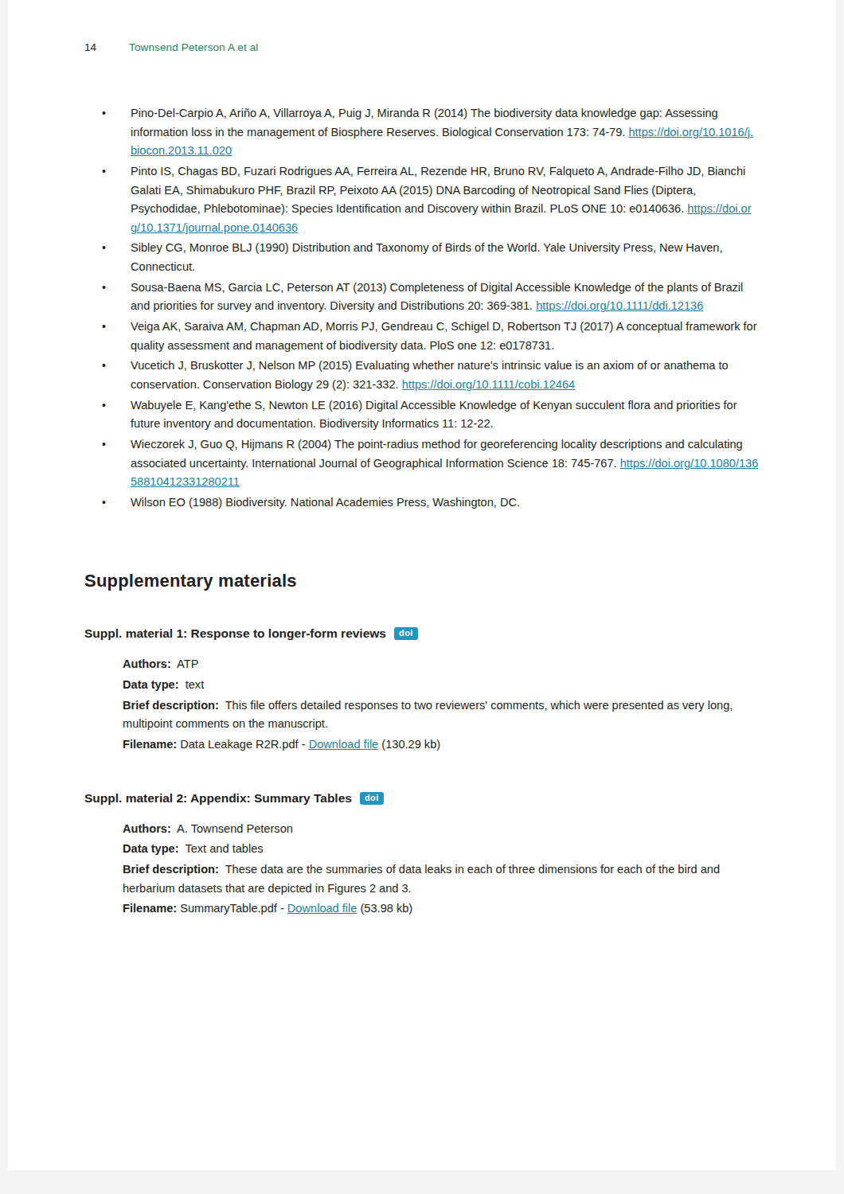14 Townsend Peterson A et al
Pino-Del-Carpio A, Ariño A, Villarroya A, Puig J, Miranda R (2014) The biodiversity data knowledge gap: Assessing information loss in the management of Biosphere Reserves. Biological Conservation 173: 74-79. https://doi.org/10.1016/j.biocon.2013.11.020
Pinto IS, Chagas BD, Fuzari Rodrigues AA, Ferreira AL, Rezende HR, Bruno RV, Falqueto A, Andrade-Filho JD, Bianchi Galati EA, Shimabukuro PHF, Brazil RP, Peixoto AA (2015) DNA Barcoding of Neotropical Sand Flies (Diptera, Psychodidae, Phlebotominae): Species Identification and Discovery within Brazil. PLoS ONE 10: e0140636. https://doi.org/10.1371/journal.pone.0140636
Sibley CG, Monroe BLJ (1990) Distribution and Taxonomy of Birds of the World. Yale University Press, New Haven, Connecticut.
Sousa-Baena MS, Garcia LC, Peterson AT (2013) Completeness of Digital Accessible Knowledge of the plants of Brazil and priorities for survey and inventory. Diversity and Distributions 20: 369-381. https://doi.org/10.1111/ddi.12136
Veiga AK, Saraiva AM, Chapman AD, Morris PJ, Gendreau C, Schigel D, Robertson TJ (2017) A conceptual framework for quality assessment and management of biodiversity data. PloS one 12: e0178731.
Vucetich J, Bruskotter J, Nelson MP (2015) Evaluating whether nature's intrinsic value is an axiom of or anathema to conservation. Conservation Biology 29 (2): 321-332. https://doi.org/10.1111/cobi.12464
Wabuyele E, Kang'ethe S, Newton LE (2016) Digital Accessible Knowledge of Kenyan succulent flora and priorities for future inventory and documentation. Biodiversity Informatics 11: 12-22.
Wieczorek J, Guo Q, Hijmans R (2004) The point-radius method for georeferencing locality descriptions and calculating associated uncertainty. International Journal of Geographical Information Science 18: 745-767. https://doi.org/10.1080/13658810412331280211
Wilson EO (1988) Biodiversity. National Academies Press, Washington, DC.
Supplementary materials
Suppl. material 1: Response to longer-form reviews doi
Authors: ATP
Data type: text
Brief description: This file offers detailed responses to two reviewers' comments, which were presented as very long, multipoint comments on the manuscript.
Filename: Data Leakage R2R.pdf - Download file (130.29 kb)
Suppl. material 2: Appendix: Summary Tables doi
Authors: A. Townsend Peterson
Data type: Text and tables
Brief description: These data are the summaries of data leaks in each of three dimensions for each of the bird and herbarium datasets that are depicted in Figures 2 and 3.
Filename: SummaryTable.pdf - Download file (53.98 kb)